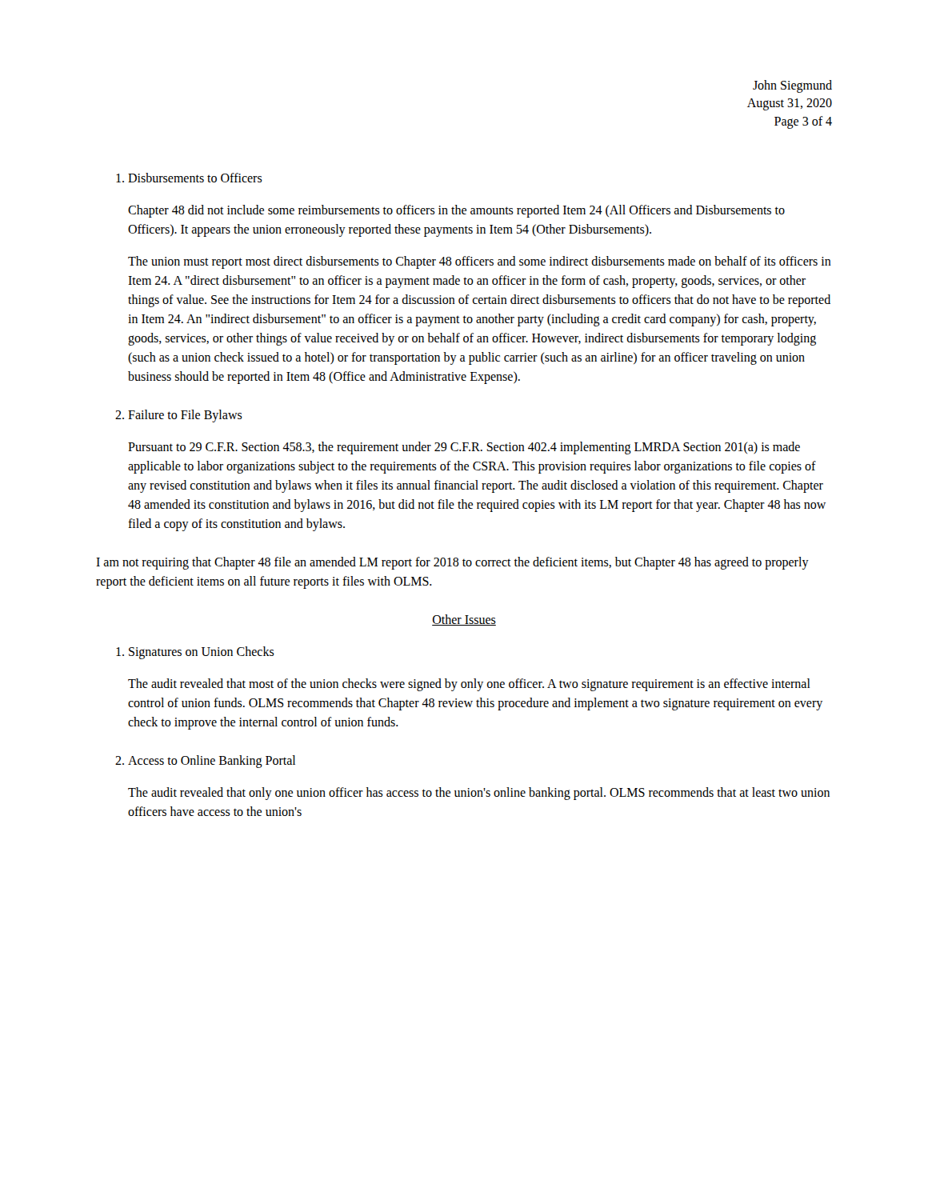John Siegmund
August 31, 2020
Page 3 of 4
Disbursements to Officers
Chapter 48 did not include some reimbursements to officers in the amounts reported Item 24 (All Officers and Disbursements to Officers). It appears the union erroneously reported these payments in Item 54 (Other Disbursements).
The union must report most direct disbursements to Chapter 48 officers and some indirect disbursements made on behalf of its officers in Item 24. A "direct disbursement" to an officer is a payment made to an officer in the form of cash, property, goods, services, or other things of value. See the instructions for Item 24 for a discussion of certain direct disbursements to officers that do not have to be reported in Item 24. An "indirect disbursement" to an officer is a payment to another party (including a credit card company) for cash, property, goods, services, or other things of value received by or on behalf of an officer. However, indirect disbursements for temporary lodging (such as a union check issued to a hotel) or for transportation by a public carrier (such as an airline) for an officer traveling on union business should be reported in Item 48 (Office and Administrative Expense).
Failure to File Bylaws
Pursuant to 29 C.F.R. Section 458.3, the requirement under 29 C.F.R. Section 402.4 implementing LMRDA Section 201(a) is made applicable to labor organizations subject to the requirements of the CSRA. This provision requires labor organizations to file copies of any revised constitution and bylaws when it files its annual financial report. The audit disclosed a violation of this requirement. Chapter 48 amended its constitution and bylaws in 2016, but did not file the required copies with its LM report for that year. Chapter 48 has now filed a copy of its constitution and bylaws.
I am not requiring that Chapter 48 file an amended LM report for 2018 to correct the deficient items, but Chapter 48 has agreed to properly report the deficient items on all future reports it files with OLMS.
Other Issues
Signatures on Union Checks
The audit revealed that most of the union checks were signed by only one officer. A two signature requirement is an effective internal control of union funds. OLMS recommends that Chapter 48 review this procedure and implement a two signature requirement on every check to improve the internal control of union funds.
Access to Online Banking Portal
The audit revealed that only one union officer has access to the union's online banking portal. OLMS recommends that at least two union officers have access to the union's